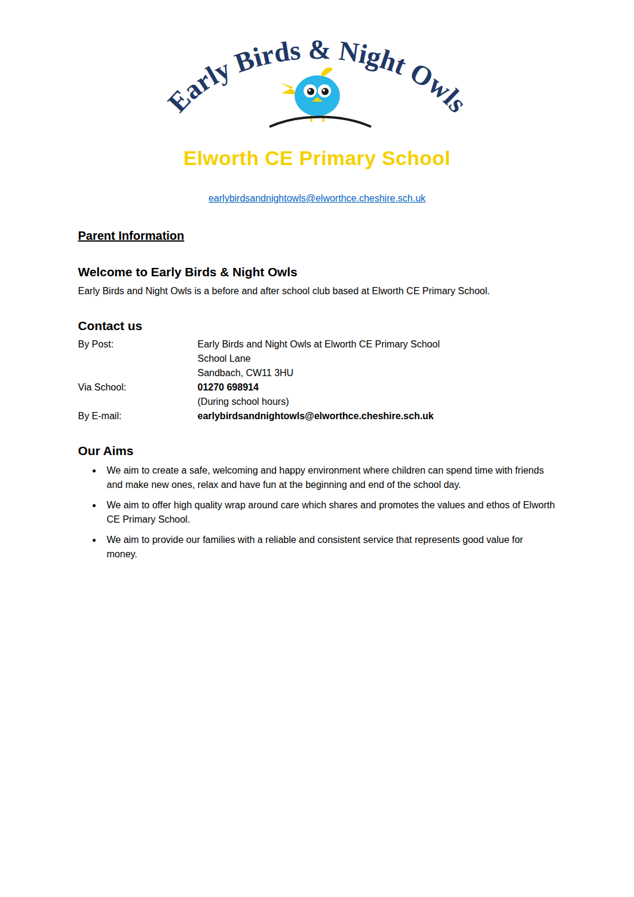Early Birds & Night Owls
Elworth CE Primary School
earlybirdsandnightowls@elworthce.cheshire.sch.uk
Parent Information
Welcome to Early Birds & Night Owls
Early Birds and Night Owls is a before and after school club based at Elworth CE Primary School.
Contact us
| By Post: | Early Birds and Night Owls at Elworth CE Primary School |
| | School Lane |
| | Sandbach, CW11 3HU |
| Via School: | 01270 698914 |
| | (During school hours) |
| By E-mail: | earlybirdsandnightowls@elworthce.cheshire.sch.uk |
Our Aims
We aim to create a safe, welcoming and happy environment where children can spend time with friends and make new ones, relax and have fun at the beginning and end of the school day.
We aim to offer high quality wrap around care which shares and promotes the values and ethos of Elworth CE Primary School.
We aim to provide our families with a reliable and consistent service that represents good value for money.